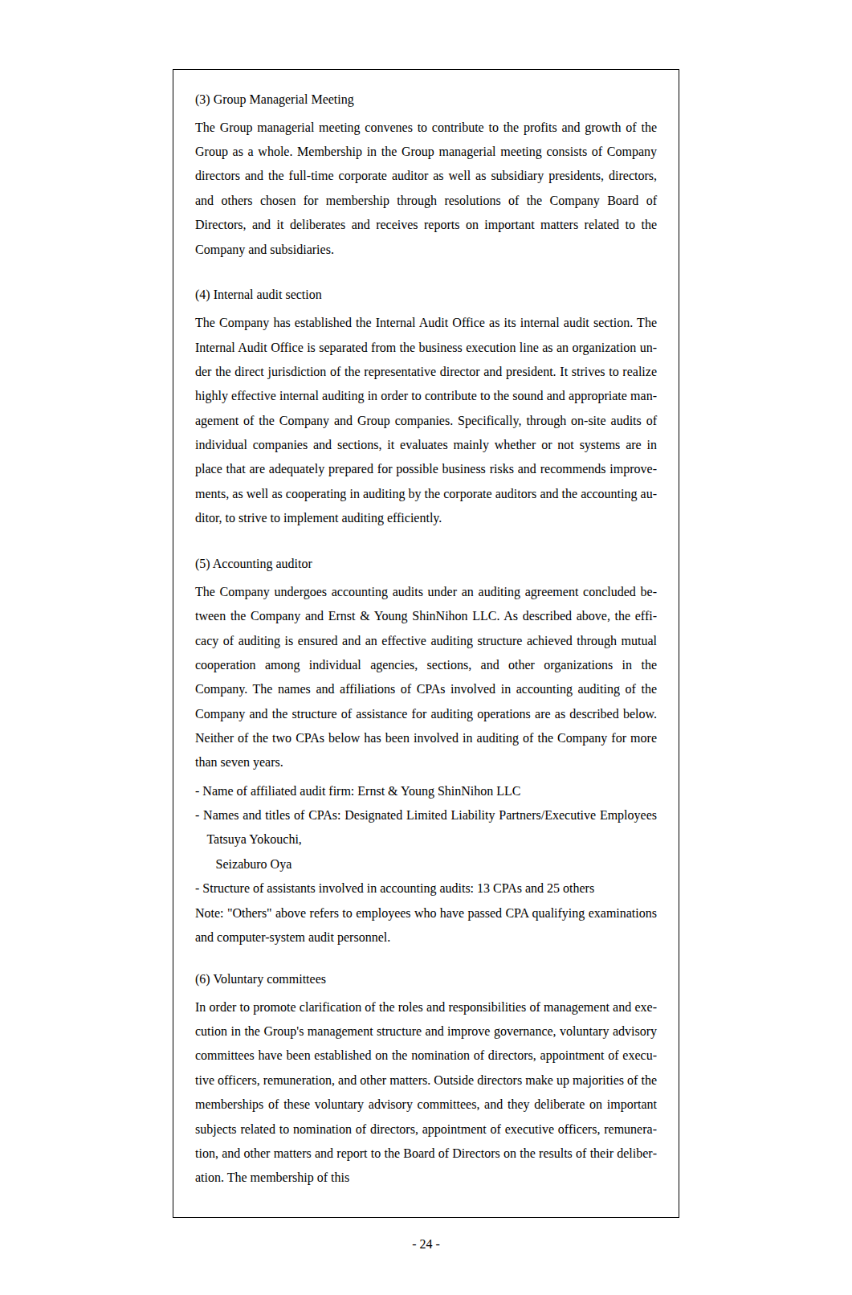(3) Group Managerial Meeting
The Group managerial meeting convenes to contribute to the profits and growth of the Group as a whole. Membership in the Group managerial meeting consists of Company directors and the full-time corporate auditor as well as subsidiary presidents, directors, and others chosen for membership through resolutions of the Company Board of Directors, and it deliberates and receives reports on important matters related to the Company and subsidiaries.
(4) Internal audit section
The Company has established the Internal Audit Office as its internal audit section. The Internal Audit Office is separated from the business execution line as an organization under the direct jurisdiction of the representative director and president. It strives to realize highly effective internal auditing in order to contribute to the sound and appropriate management of the Company and Group companies. Specifically, through on-site audits of individual companies and sections, it evaluates mainly whether or not systems are in place that are adequately prepared for possible business risks and recommends improvements, as well as cooperating in auditing by the corporate auditors and the accounting auditor, to strive to implement auditing efficiently.
(5) Accounting auditor
The Company undergoes accounting audits under an auditing agreement concluded between the Company and Ernst & Young ShinNihon LLC. As described above, the efficacy of auditing is ensured and an effective auditing structure achieved through mutual cooperation among individual agencies, sections, and other organizations in the Company. The names and affiliations of CPAs involved in accounting auditing of the Company and the structure of assistance for auditing operations are as described below. Neither of the two CPAs below has been involved in auditing of the Company for more than seven years.
- Name of affiliated audit firm: Ernst & Young ShinNihon LLC
- Names and titles of CPAs: Designated Limited Liability Partners/Executive Employees Tatsuya Yokouchi,Seizaburo Oya
- Structure of assistants involved in accounting audits: 13 CPAs and 25 others
Note: "Others" above refers to employees who have passed CPA qualifying examinations and computer-system audit personnel.
(6) Voluntary committees
In order to promote clarification of the roles and responsibilities of management and execution in the Group's management structure and improve governance, voluntary advisory committees have been established on the nomination of directors, appointment of executive officers, remuneration, and other matters. Outside directors make up majorities of the memberships of these voluntary advisory committees, and they deliberate on important subjects related to nomination of directors, appointment of executive officers, remuneration, and other matters and report to the Board of Directors on the results of their deliberation. The membership of this
- 24 -